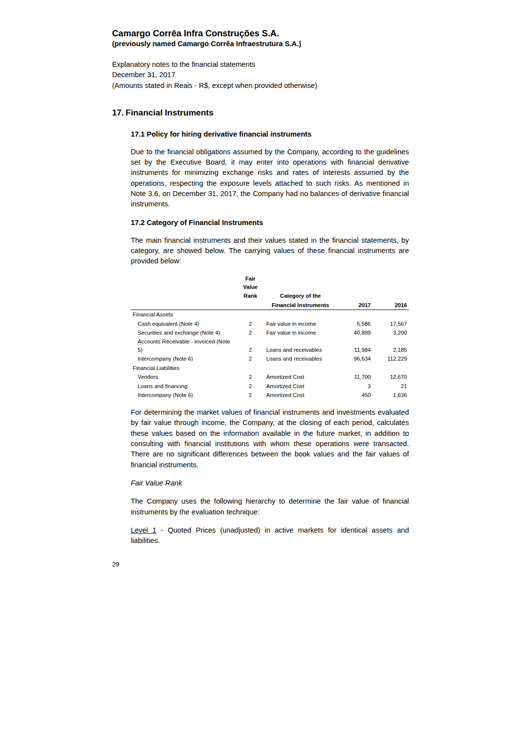Camargo Corrêa Infra Construções S.A.
(previously named Camargo Corrêa Infraestrutura S.A.)
Explanatory notes to the financial statements
December 31, 2017
(Amounts stated in Reais - R$, except when provided otherwise)
17. Financial Instruments
17.1 Policy for hiring derivative financial instruments
Due to the financial obligations assumed by the Company, according to the guidelines set by the Executive Board, it may enter into operations with financial derivative instruments for minimizing exchange risks and rates of interests assumed by the operations, respecting the exposure levels attached to such risks. As mentioned in Note 3.6, on December 31, 2017, the Company had no balances of derivative financial instruments.
17.2 Category of Financial Instruments
The main financial instruments and their values stated in the financial statements, by category, are showed below. The carrying values of these financial instruments are provided below:
| | Fair Value | | | |
| --- | --- | --- | --- | --- |
| | Rank | Category of the | | |
| | | Financial Instruments | 2017 | 2016 |
| Financial Assets | | | | |
| Cash equivalent (Note 4) | 2 | Fair value in income | 5,586 | 17,567 |
| Securities and exchange (Note 4) | 2 | Fair value in income | 40,899 | 3,200 |
| Accounts Receivable - invoiced (Note 5) | 2 | Loans and receivables | 11,984 | 2,185 |
| Intercompany (Note 6) | 2 | Loans and receivables | 96,634 | 112,229 |
| Financial Liabilities | | | | |
| Vendors | 2 | Amortized Cost | 11,700 | 12,670 |
| Loans and financing | 2 | Amortized Cost | 3 | 21 |
| Intercompany (Note 6) | 2 | Amortized Cost | 450 | 1,636 |
For determining the market values of financial instruments and investments evaluated by fair value through income, the Company, at the closing of each period, calculates these values based on the information available in the future market, in addition to consulting with financial institutions with whom these operations were transacted. There are no significant differences between the book values and the fair values of financial instruments.
Fair Value Rank
The Company uses the following hierarchy to determine the fair value of financial instruments by the evaluation technique:
Level 1 - Quoted Prices (unadjusted) in active markets for identical assets and liabilities.
29